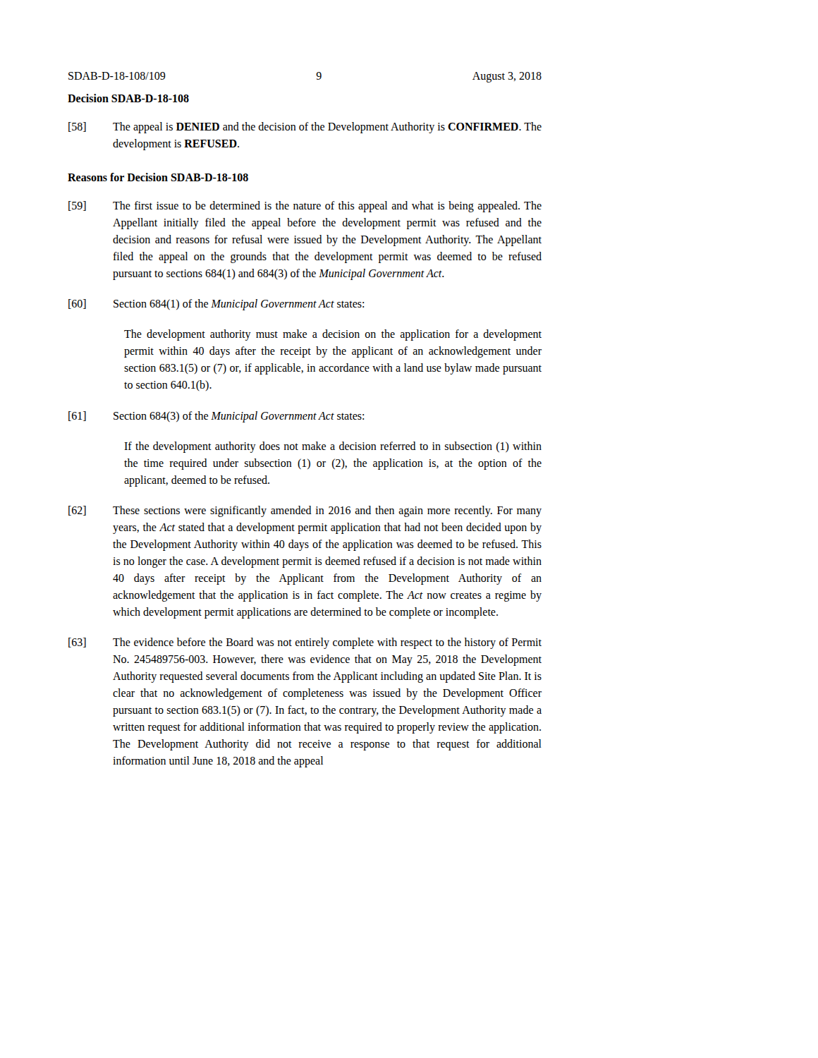SDAB-D-18-108/109 9 August 3, 2018
Decision SDAB-D-18-108
[58]
The appeal is DENIED and the decision of the Development Authority is CONFIRMED. The development is REFUSED.
Reasons for Decision SDAB-D-18-108
[59]
The first issue to be determined is the nature of this appeal and what is being appealed. The Appellant initially filed the appeal before the development permit was refused and the decision and reasons for refusal were issued by the Development Authority. The Appellant filed the appeal on the grounds that the development permit was deemed to be refused pursuant to sections 684(1) and 684(3) of the Municipal Government Act.
[60]
Section 684(1) of the Municipal Government Act states:
The development authority must make a decision on the application for a development permit within 40 days after the receipt by the applicant of an acknowledgement under section 683.1(5) or (7) or, if applicable, in accordance with a land use bylaw made pursuant to section 640.1(b).
[61]
Section 684(3) of the Municipal Government Act states:
If the development authority does not make a decision referred to in subsection (1) within the time required under subsection (1) or (2), the application is, at the option of the applicant, deemed to be refused.
[62]
These sections were significantly amended in 2016 and then again more recently. For many years, the Act stated that a development permit application that had not been decided upon by the Development Authority within 40 days of the application was deemed to be refused. This is no longer the case. A development permit is deemed refused if a decision is not made within 40 days after receipt by the Applicant from the Development Authority of an acknowledgement that the application is in fact complete. The Act now creates a regime by which development permit applications are determined to be complete or incomplete.
[63]
The evidence before the Board was not entirely complete with respect to the history of Permit No. 245489756-003. However, there was evidence that on May 25, 2018 the Development Authority requested several documents from the Applicant including an updated Site Plan. It is clear that no acknowledgement of completeness was issued by the Development Officer pursuant to section 683.1(5) or (7). In fact, to the contrary, the Development Authority made a written request for additional information that was required to properly review the application. The Development Authority did not receive a response to that request for additional information until June 18, 2018 and the appeal